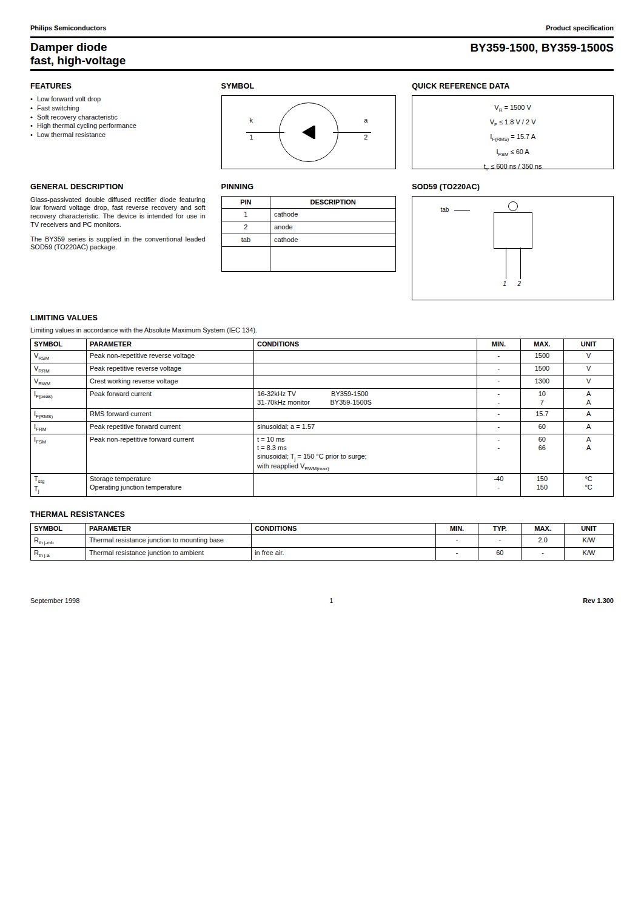Philips Semiconductors Product specification
Damper diode
fast, high-voltage
BY359-1500, BY359-1500S
FEATURES
Low forward volt drop
Fast switching
Soft recovery characteristic
High thermal cycling performance
Low thermal resistance
SYMBOL
k
a
1
2
QUICK REFERENCE DATA
VR = 1500 V
VF ≤ 1.8 V / 2 V
IF(RMS) = 15.7 A
IFSM ≤ 60 A
trr ≤ 600 ns / 350 ns
GENERAL DESCRIPTION
Glass-passivated double diffused rectifier diode featuring low forward voltage drop, fast reverse recovery and soft recovery characteristic. The device is intended for use in TV receivers and PC monitors.
The BY359 series is supplied in the conventional leaded SOD59 (TO220AC) package.
PINNING
| PIN | DESCRIPTION |
| --- | --- |
| 1 | cathode |
| 2 | anode |
| tab | cathode |
SOD59 (TO220AC)
tab
1
2
LIMITING VALUES
Limiting values in accordance with the Absolute Maximum System (IEC 134).
| SYMBOL | PARAMETER | CONDITIONS | MIN. | MAX. | UNIT |
| --- | --- | --- | --- | --- | --- |
| V RSM | Peak non-repetitive reverse voltage | | - | 1500 | V |
| V RRM | Peak repetitive reverse voltage | | - | 1500 | V |
| V RWM | Crest working reverse voltage | | - | 1300 | V |
| I F(peak) | Peak forward current | 16-32kHz TV BY359-1500 31-70kHz monitor BY359-1500S | - - | 10 7 | A A |
| I F(RMS) | RMS forward current | | - | 15.7 | A |
| I FRM | Peak repetitive forward current | sinusoidal; a = 1.57 | - | 60 | A |
| I FSM | Peak non-repetitive forward current | t = 10 ms t = 8.3 ms sinusoidal; T j = 150 °C prior to surge; with reapplied V RWM(max) | - - | 60 66 | A A |
| T stg T j | Storage temperature Operating junction temperature | | -40 - | 150 150 | °C °C |
THERMAL RESISTANCES
| SYMBOL | PARAMETER | CONDITIONS | MIN. | TYP. | MAX. | UNIT |
| --- | --- | --- | --- | --- | --- | --- |
| R th j-mb | Thermal resistance junction to mounting base | | - | - | 2.0 | K/W |
| R th j-a | Thermal resistance junction to ambient | in free air. | - | 60 | - | K/W |
September 1998 1 Rev 1.300